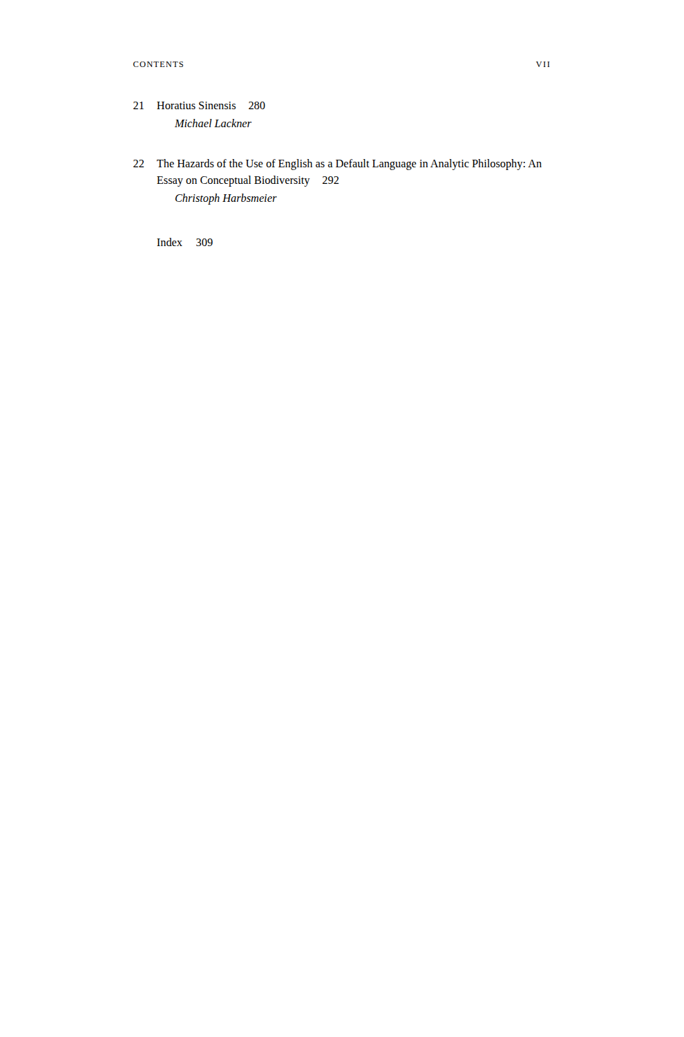Contents VII
21 Horatius Sinensis280 Michael Lackner
22 The Hazards of the Use of English as a Default Language in Analytic Philosophy: An Essay on Conceptual Biodiversity292 Christoph Harbsmeier
Index309